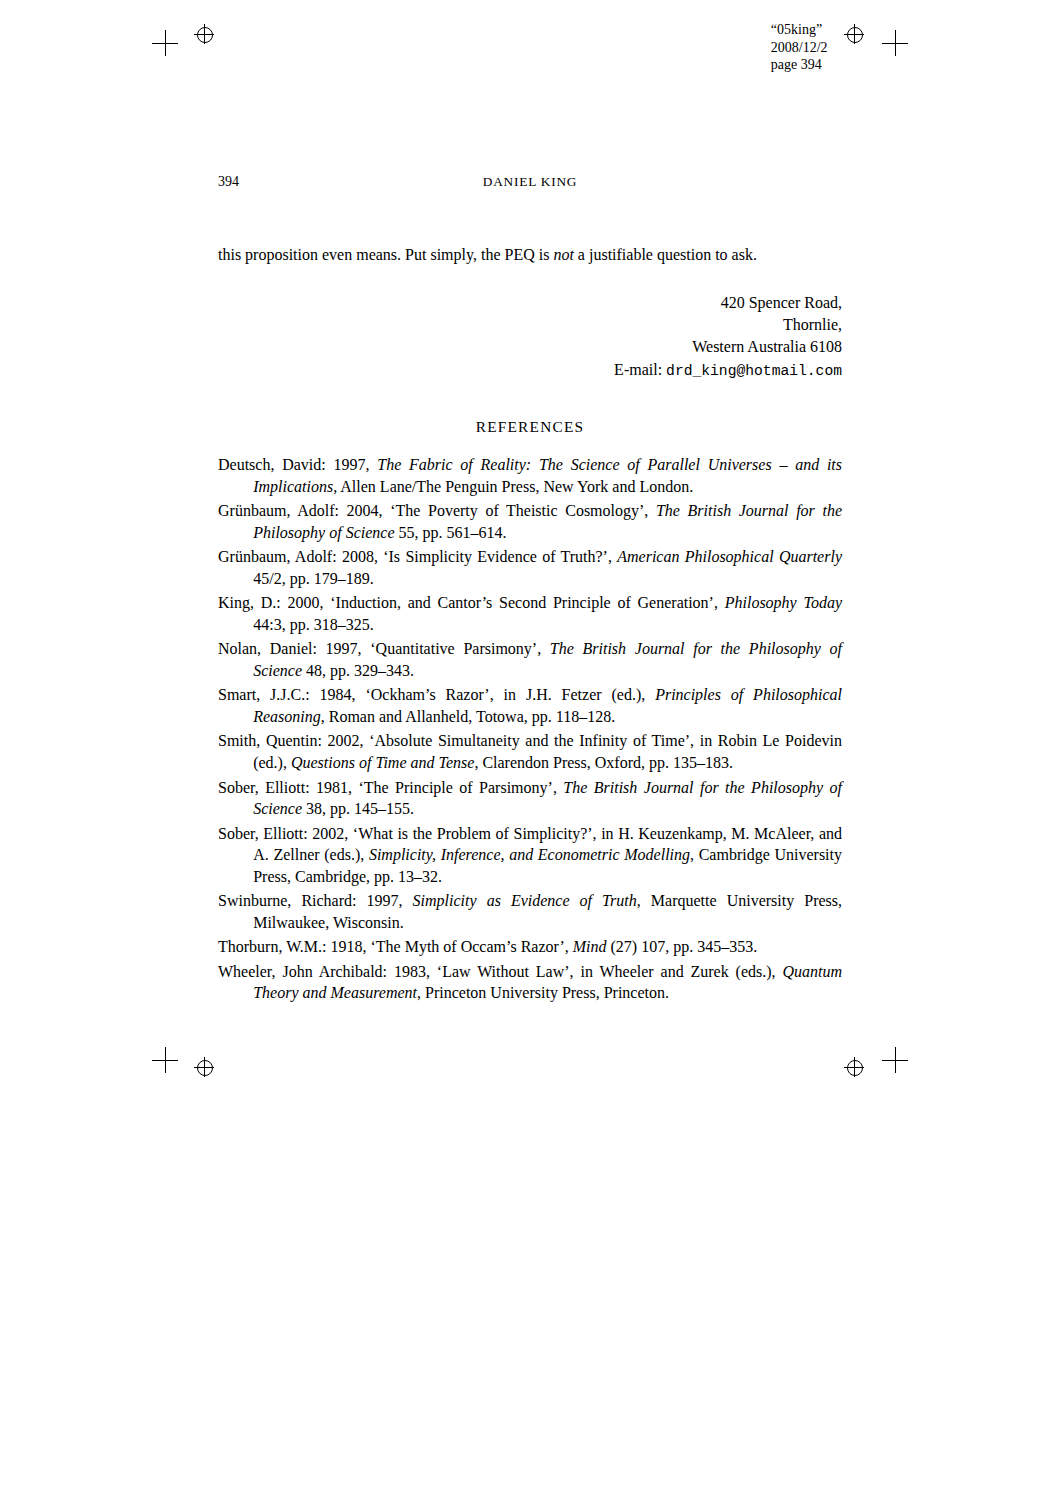“05king”
2008/12/2
page 394
394 Daniel King
this proposition even means. Put simply, the PEQ is not a justifiable question to ask.
420 Spencer Road,
Thornlie,
Western Australia 6108
E-mail: drd_king@hotmail.com
References
Deutsch, David: 1997, The Fabric of Reality: The Science of Parallel Universes – and its Implications, Allen Lane/The Penguin Press, New York and London.
Grünbaum, Adolf: 2004, ‘The Poverty of Theistic Cosmology’, The British Journal for the Philosophy of Science 55, pp. 561–614.
Grünbaum, Adolf: 2008, ‘Is Simplicity Evidence of Truth?’, American Philosophical Quarterly 45/2, pp. 179–189.
King, D.: 2000, ‘Induction, and Cantor’s Second Principle of Generation’, Philosophy Today 44:3, pp. 318–325.
Nolan, Daniel: 1997, ‘Quantitative Parsimony’, The British Journal for the Philosophy of Science 48, pp. 329–343.
Smart, J.J.C.: 1984, ‘Ockham’s Razor’, in J.H. Fetzer (ed.), Principles of Philosophical Reasoning, Roman and Allanheld, Totowa, pp. 118–128.
Smith, Quentin: 2002, ‘Absolute Simultaneity and the Infinity of Time’, in Robin Le Poidevin (ed.), Questions of Time and Tense, Clarendon Press, Oxford, pp. 135–183.
Sober, Elliott: 1981, ‘The Principle of Parsimony’, The British Journal for the Philosophy of Science 38, pp. 145–155.
Sober, Elliott: 2002, ‘What is the Problem of Simplicity?’, in H. Keuzenkamp, M. McAleer, and A. Zellner (eds.), Simplicity, Inference, and Econometric Modelling, Cambridge University Press, Cambridge, pp. 13–32.
Swinburne, Richard: 1997, Simplicity as Evidence of Truth, Marquette University Press, Milwaukee, Wisconsin.
Thorburn, W.M.: 1918, ‘The Myth of Occam’s Razor’, Mind (27) 107, pp. 345–353.
Wheeler, John Archibald: 1983, ‘Law Without Law’, in Wheeler and Zurek (eds.), Quantum Theory and Measurement, Princeton University Press, Princeton.